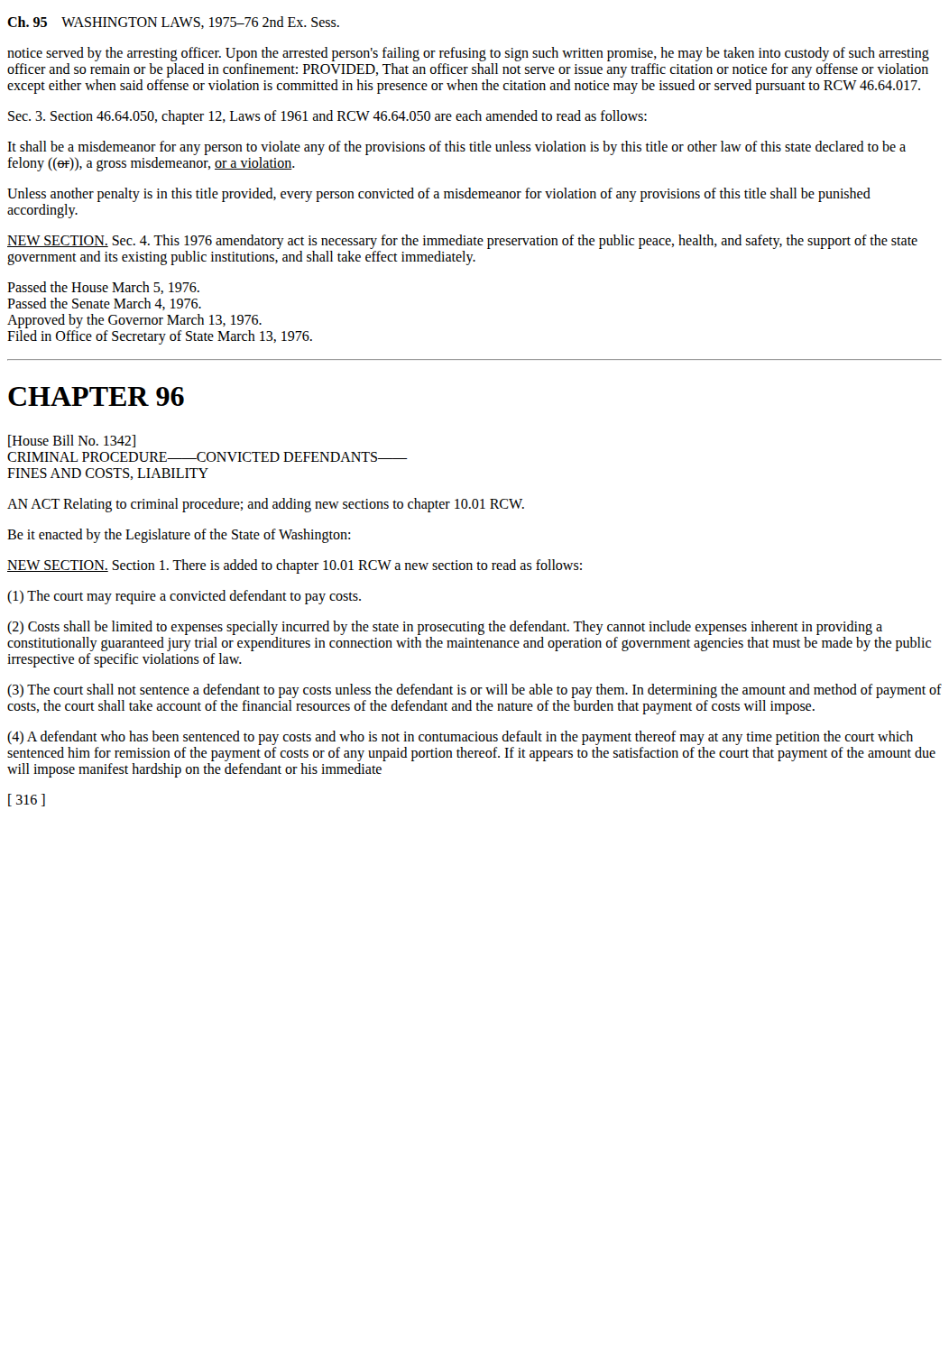Ch. 95 WASHINGTON LAWS, 1975–76 2nd Ex. Sess.
notice served by the arresting officer. Upon the arrested person's failing or refusing to sign such written promise, he may be taken into custody of such arresting officer and so remain or be placed in confinement: PROVIDED, That an officer shall not serve or issue any traffic citation or notice for any offense or violation except either when said offense or violation is committed in his presence or when the citation and notice may be issued or served pursuant to RCW 46.64.017.
Sec. 3. Section 46.64.050, chapter 12, Laws of 1961 and RCW 46.64.050 are each amended to read as follows:
It shall be a misdemeanor for any person to violate any of the provisions of this title unless violation is by this title or other law of this state declared to be a felony ((or)), a gross misdemeanor, or a violation.
Unless another penalty is in this title provided, every person convicted of a misdemeanor for violation of any provisions of this title shall be punished accordingly.
NEW SECTION. Sec. 4. This 1976 amendatory act is necessary for the immediate preservation of the public peace, health, and safety, the support of the state government and its existing public institutions, and shall take effect immediately.
Passed the House March 5, 1976.
Passed the Senate March 4, 1976.
Approved by the Governor March 13, 1976.
Filed in Office of Secretary of State March 13, 1976.
CHAPTER 96
[House Bill No. 1342]
CRIMINAL PROCEDURE——CONVICTED DEFENDANTS——
FINES AND COSTS, LIABILITY
AN ACT Relating to criminal procedure; and adding new sections to chapter 10.01 RCW.
Be it enacted by the Legislature of the State of Washington:
NEW SECTION. Section 1. There is added to chapter 10.01 RCW a new section to read as follows:
(1) The court may require a convicted defendant to pay costs.
(2) Costs shall be limited to expenses specially incurred by the state in prosecuting the defendant. They cannot include expenses inherent in providing a constitutionally guaranteed jury trial or expenditures in connection with the maintenance and operation of government agencies that must be made by the public irrespective of specific violations of law.
(3) The court shall not sentence a defendant to pay costs unless the defendant is or will be able to pay them. In determining the amount and method of payment of costs, the court shall take account of the financial resources of the defendant and the nature of the burden that payment of costs will impose.
(4) A defendant who has been sentenced to pay costs and who is not in contumacious default in the payment thereof may at any time petition the court which sentenced him for remission of the payment of costs or of any unpaid portion thereof. If it appears to the satisfaction of the court that payment of the amount due will impose manifest hardship on the defendant or his immediate
[ 316 ]